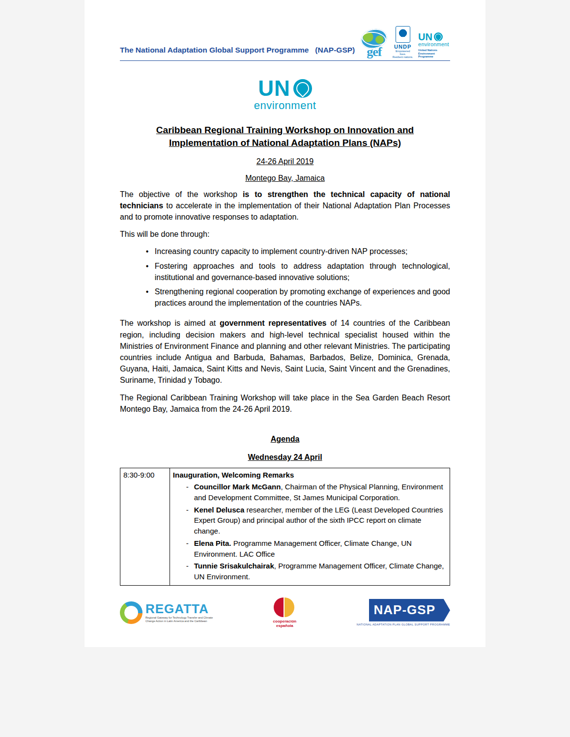The National Adaptation Global Support Programme (NAP-GSP)
gef
UNDP
Empowered lives.
Resilient nations.
UN
environment
United Nations
Environment Programme
UN
environment
Caribbean Regional Training Workshop on Innovation and Implementation of National Adaptation Plans (NAPs)
24-26 April 2019
Montego Bay, Jamaica
The objective of the workshop is to strengthen the technical capacity of national technicians to accelerate in the implementation of their National Adaptation Plan Processes and to promote innovative responses to adaptation.
This will be done through:
Increasing country capacity to implement country-driven NAP processes;
Fostering approaches and tools to address adaptation through technological, institutional and governance-based innovative solutions;
Strengthening regional cooperation by promoting exchange of experiences and good practices around the implementation of the countries NAPs.
The workshop is aimed at government representatives of 14 countries of the Caribbean region, including decision makers and high-level technical specialist housed within the Ministries of Environment Finance and planning and other relevant Ministries. The participating countries include Antigua and Barbuda, Bahamas, Barbados, Belize, Dominica, Grenada, Guyana, Haiti, Jamaica, Saint Kitts and Nevis, Saint Lucia, Saint Vincent and the Grenadines, Suriname, Trinidad y Tobago.
The Regional Caribbean Training Workshop will take place in the Sea Garden Beach Resort Montego Bay, Jamaica from the 24-26 April 2019.
Agenda
Wednesday 24 April
| 8:30-9:00 | Inauguration, Welcoming Remarks Councillor Mark McGann , Chairman of the Physical Planning, Environment and Development Committee, St James Municipal Corporation. Kenel Delusca researcher, member of the LEG (Least Developed Countries Expert Group) and principal author of the sixth IPCC report on climate change. Elena Pita. Programme Management Officer, Climate Change, UN Environment. LAC Office Tunnie Srisakulchairak , Programme Management Officer, Climate Change, UN Environment. |
REGATTA
Regional Gateway for Technology Transfer and Climate
Change Action in Latin America and the Caribbean
cooperación
española
NAP-GSP
NATIONAL ADAPTATION PLAN GLOBAL SUPPORT PROGRAMME